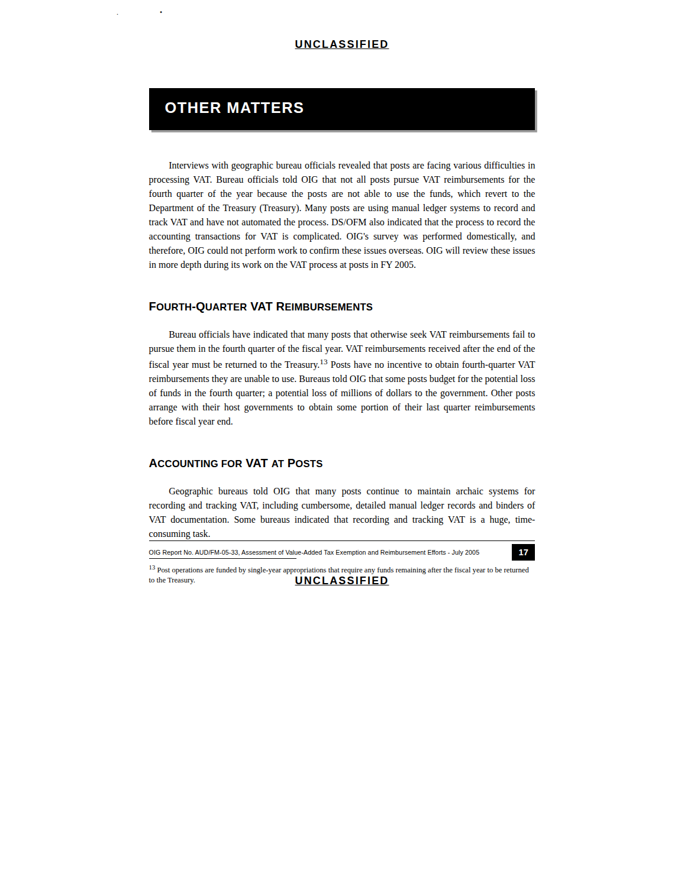. •
UNCLASSIFIED
OTHER MATTERS
Interviews with geographic bureau officials revealed that posts are facing various difficulties in processing VAT. Bureau officials told OIG that not all posts pursue VAT reimbursements for the fourth quarter of the year because the posts are not able to use the funds, which revert to the Department of the Treasury (Treasury). Many posts are using manual ledger systems to record and track VAT and have not automated the process. DS/OFM also indicated that the process to record the accounting transactions for VAT is complicated. OIG's survey was performed domestically, and therefore, OIG could not perform work to confirm these issues overseas. OIG will review these issues in more depth during its work on the VAT process at posts in FY 2005.
FOURTH-QUARTER VAT REIMBURSEMENTS
Bureau officials have indicated that many posts that otherwise seek VAT reimbursements fail to pursue them in the fourth quarter of the fiscal year. VAT reimbursements received after the end of the fiscal year must be returned to the Treasury.13 Posts have no incentive to obtain fourth-quarter VAT reimbursements they are unable to use. Bureaus told OIG that some posts budget for the potential loss of funds in the fourth quarter; a potential loss of millions of dollars to the government. Other posts arrange with their host governments to obtain some portion of their last quarter reimbursements before fiscal year end.
ACCOUNTING FOR VAT AT POSTS
Geographic bureaus told OIG that many posts continue to maintain archaic systems for recording and tracking VAT, including cumbersome, detailed manual ledger records and binders of VAT documentation. Some bureaus indicated that recording and tracking VAT is a huge, time-consuming task.
13 Post operations are funded by single-year appropriations that require any funds remaining after the fiscal year to be returned to the Treasury.
OIG Report No. AUD/FM-05-33, Assessment of Value-Added Tax Exemption and Reimbursement Efforts - July 2005 17
UNCLASSIFIED